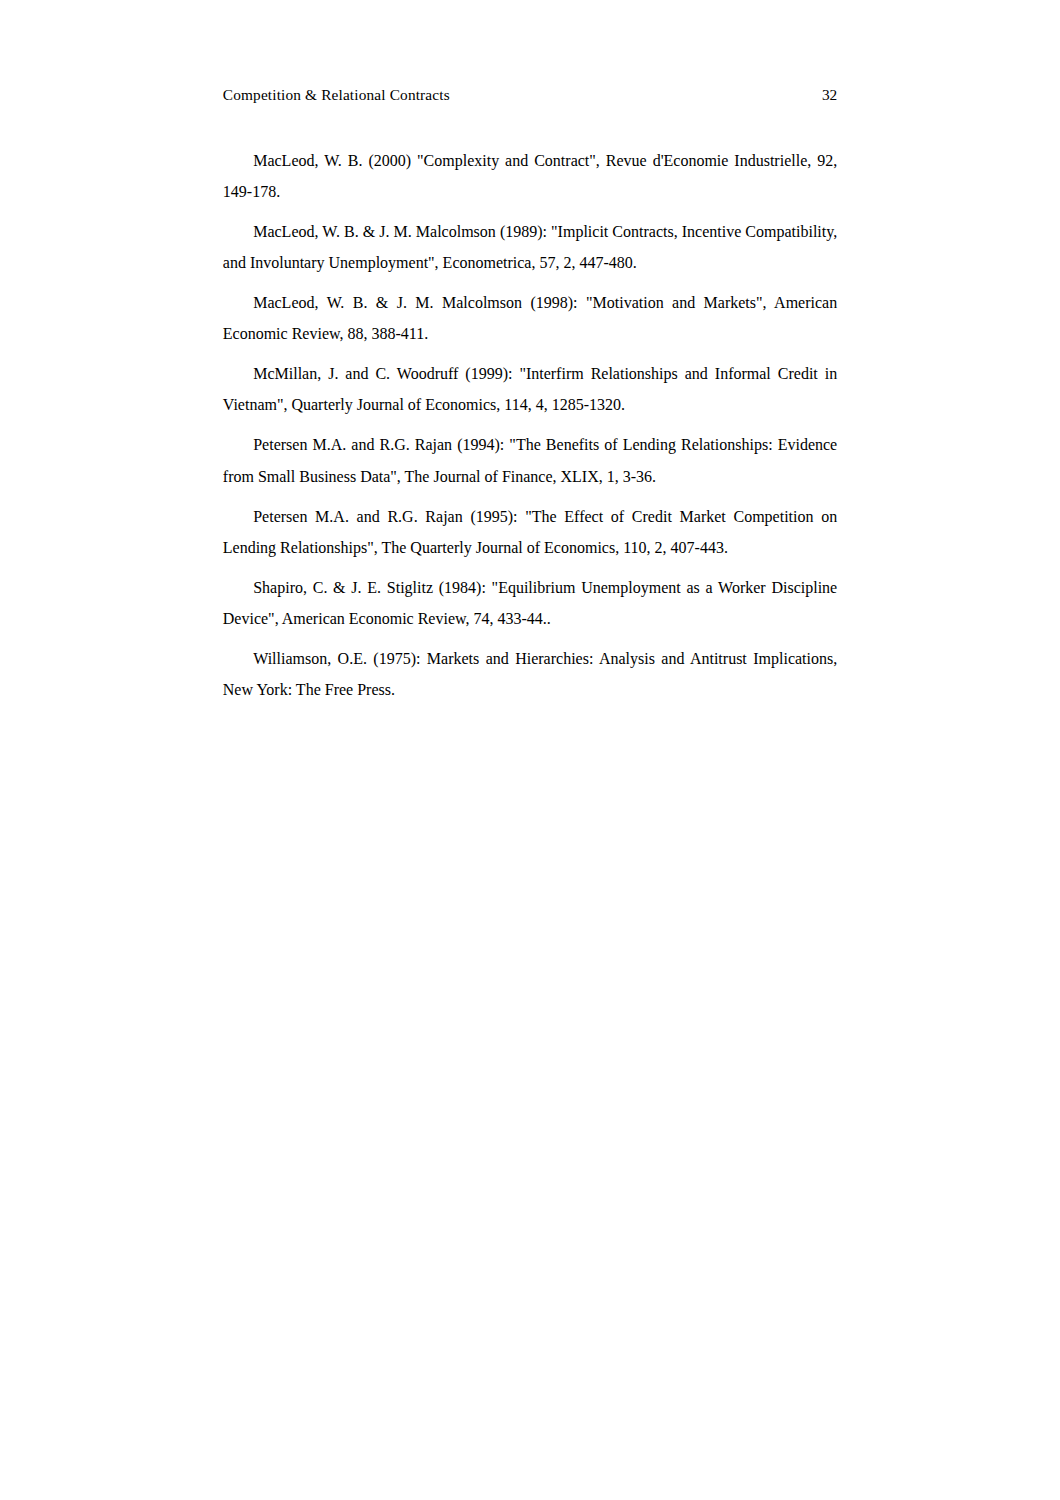Competition & Relational Contracts 32
MacLeod, W. B. (2000) "Complexity and Contract", Revue d'Economie Industrielle, 92, 149-178.
MacLeod, W. B. & J. M. Malcolmson (1989): "Implicit Contracts, Incentive Compatibility, and Involuntary Unemployment", Econometrica, 57, 2, 447-480.
MacLeod, W. B. & J. M. Malcolmson (1998): "Motivation and Markets", American Economic Review, 88, 388-411.
McMillan, J. and C. Woodruff (1999): "Interfirm Relationships and Informal Credit in Vietnam", Quarterly Journal of Economics, 114, 4, 1285-1320.
Petersen M.A. and R.G. Rajan (1994): "The Benefits of Lending Relationships: Evidence from Small Business Data", The Journal of Finance, XLIX, 1, 3-36.
Petersen M.A. and R.G. Rajan (1995): "The Effect of Credit Market Competition on Lending Relationships", The Quarterly Journal of Economics, 110, 2, 407-443.
Shapiro, C. & J. E. Stiglitz (1984): "Equilibrium Unemployment as a Worker Discipline Device", American Economic Review, 74, 433-44..
Williamson, O.E. (1975): Markets and Hierarchies: Analysis and Antitrust Implications, New York: The Free Press.